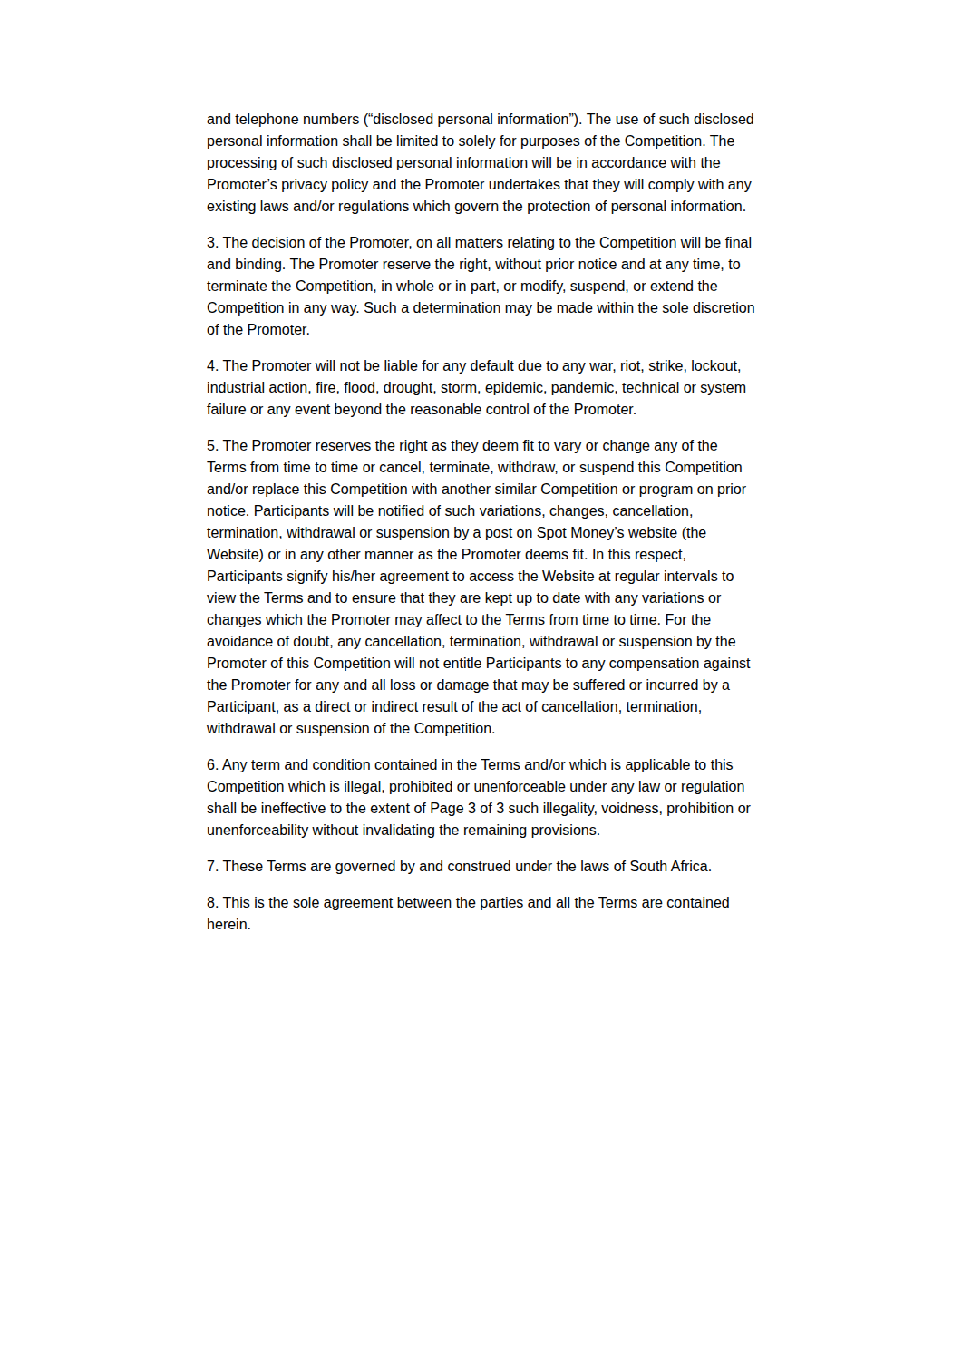and telephone numbers (“disclosed personal information”). The use of such disclosed personal information shall be limited to solely for purposes of the Competition. The processing of such disclosed personal information will be in accordance with the Promoter’s privacy policy and the Promoter undertakes that they will comply with any existing laws and/or regulations which govern the protection of personal information.
3. The decision of the Promoter, on all matters relating to the Competition will be final and binding. The Promoter reserve the right, without prior notice and at any time, to terminate the Competition, in whole or in part, or modify, suspend, or extend the Competition in any way. Such a determination may be made within the sole discretion of the Promoter.
4. The Promoter will not be liable for any default due to any war, riot, strike, lockout, industrial action, fire, flood, drought, storm, epidemic, pandemic, technical or system failure or any event beyond the reasonable control of the Promoter.
5. The Promoter reserves the right as they deem fit to vary or change any of the Terms from time to time or cancel, terminate, withdraw, or suspend this Competition and/or replace this Competition with another similar Competition or program on prior notice. Participants will be notified of such variations, changes, cancellation, termination, withdrawal or suspension by a post on Spot Money’s website (the Website) or in any other manner as the Promoter deems fit. In this respect, Participants signify his/her agreement to access the Website at regular intervals to view the Terms and to ensure that they are kept up to date with any variations or changes which the Promoter may affect to the Terms from time to time. For the avoidance of doubt, any cancellation, termination, withdrawal or suspension by the Promoter of this Competition will not entitle Participants to any compensation against the Promoter for any and all loss or damage that may be suffered or incurred by a Participant, as a direct or indirect result of the act of cancellation, termination, withdrawal or suspension of the Competition.
6. Any term and condition contained in the Terms and/or which is applicable to this Competition which is illegal, prohibited or unenforceable under any law or regulation shall be ineffective to the extent of Page 3 of 3 such illegality, voidness, prohibition or unenforceability without invalidating the remaining provisions.
7. These Terms are governed by and construed under the laws of South Africa.
8. This is the sole agreement between the parties and all the Terms are contained herein.